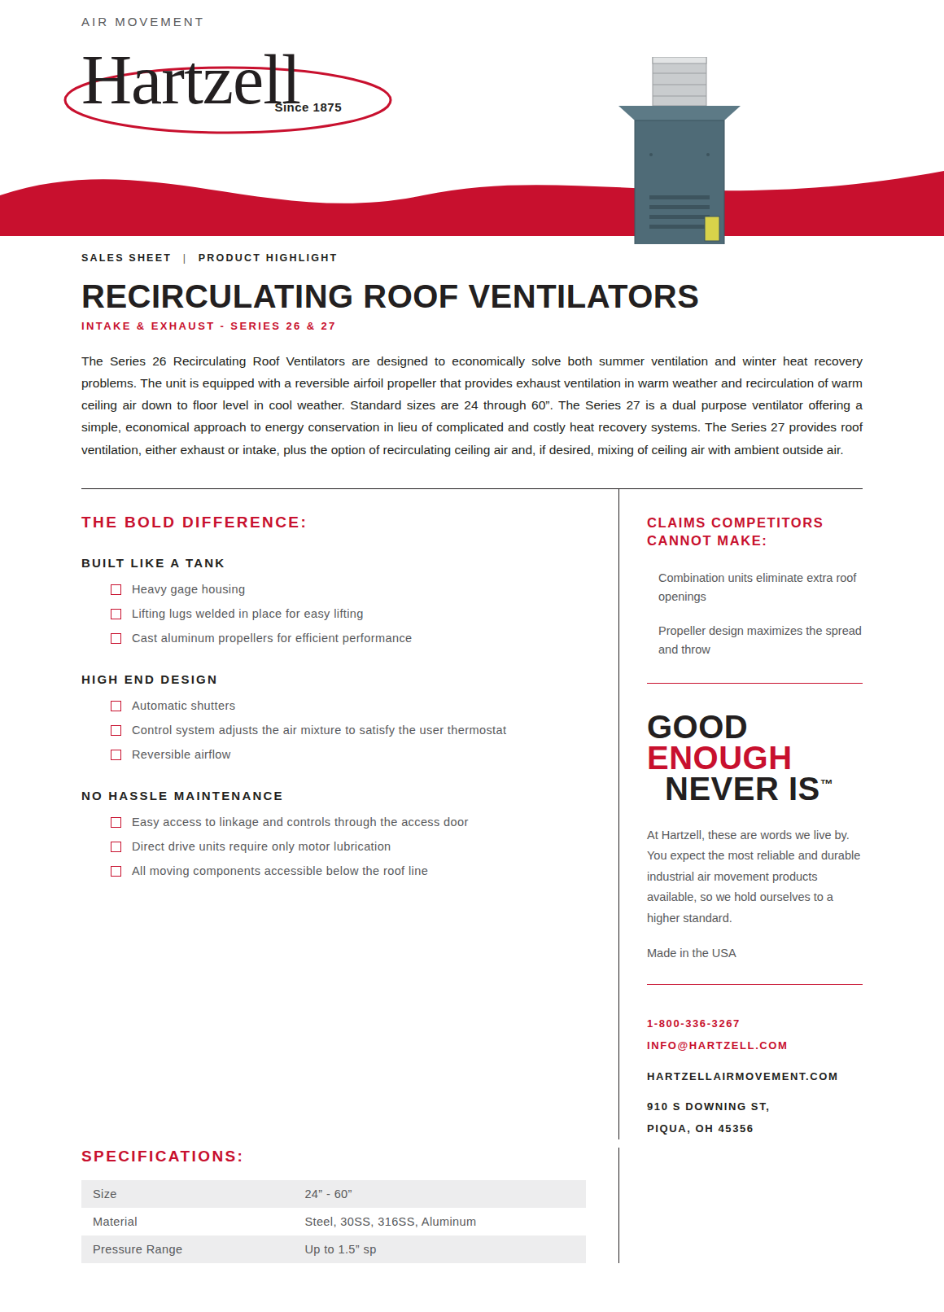Hartzell
Since 1875
AIR MOVEMENT
SALES SHEET | PRODUCT HIGHLIGHT
Recirculating Roof Ventilators
Intake & Exhaust - Series 26 & 27
The Series 26 Recirculating Roof Ventilators are designed to economically solve both summer ventilation and winter heat recovery problems. The unit is equipped with a reversible airfoil propeller that provides exhaust ventilation in warm weather and recirculation of warm ceiling air down to floor level in cool weather. Standard sizes are 24 through 60”. The Series 27 is a dual purpose ventilator offering a simple, economical approach to energy conservation in lieu of complicated and costly heat recovery systems. The Series 27 provides roof ventilation, either exhaust or intake, plus the option of recirculating ceiling air and, if desired, mixing of ceiling air with ambient outside air.
The Bold Difference:
Built Like a Tank
Heavy gage housing
Lifting lugs welded in place for easy lifting
Cast aluminum propellers for efficient performance
High End Design
Automatic shutters
Control system adjusts the air mixture to satisfy the user thermostat
Reversible airflow
No Hassle Maintenance
Easy access to linkage and controls through the access door
Direct drive units require only motor lubrication
All moving components accessible below the roof line
Claims Competitors
Cannot Make:
Combination units eliminate extra roof openings
Propeller design maximizes the spread and throw
Good Enough Never Is™
At Hartzell, these are words we live by. You expect the most reliable and durable industrial air movement products available, so we hold ourselves to a higher standard.
Made in the USA
1-800-336-3267
INFO@HARTZELL.COM
HARTZELLAIRMOVEMENT.COM
910 S DOWNING ST,
PIQUA, OH 45356
Specifications:
| Size | 24” - 60” |
| Material | Steel, 30SS, 316SS, Aluminum |
| Pressure Range | Up to 1.5” sp |